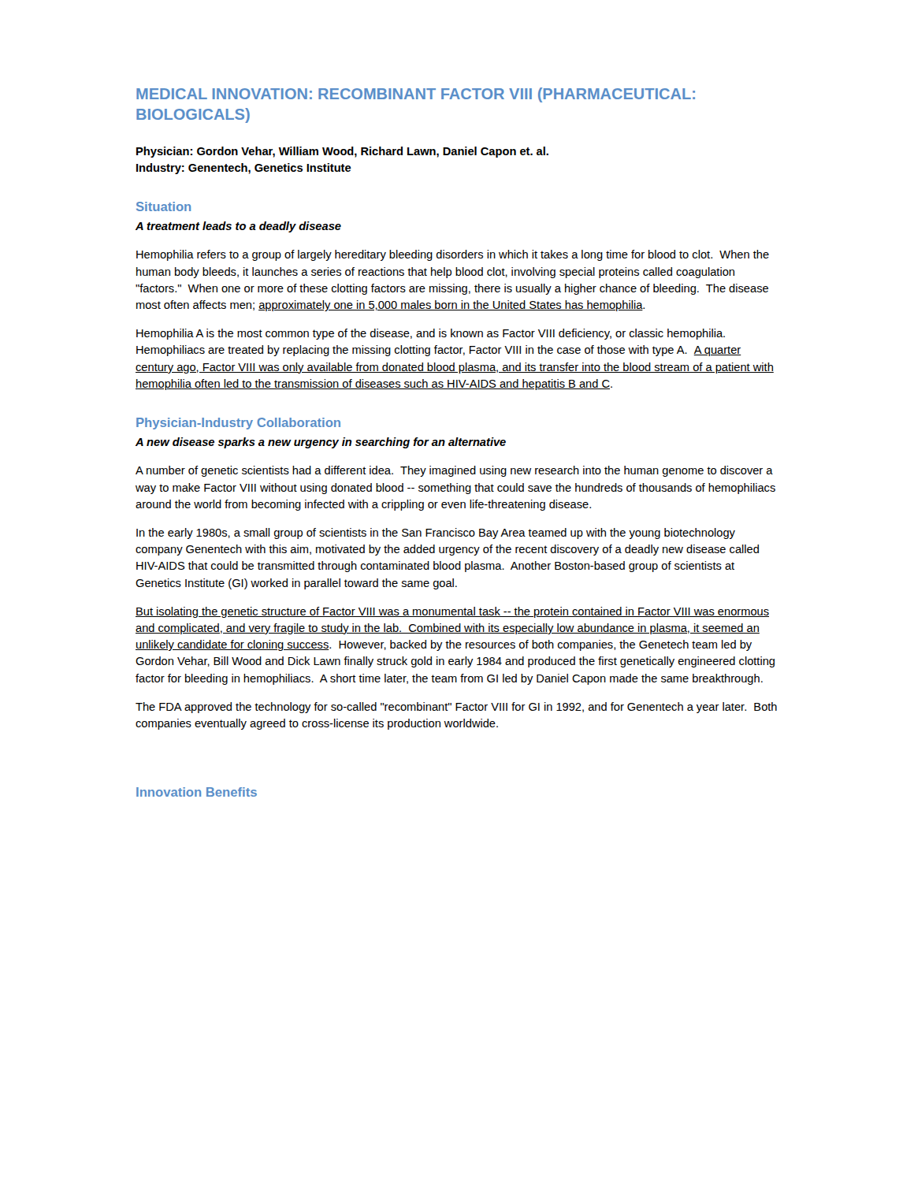Medical Innovation: Recombinant Factor VIII (Pharmaceutical: Biologicals)
Physician: Gordon Vehar, William Wood, Richard Lawn, Daniel Capon et. al.
Industry: Genentech, Genetics Institute
Situation
A treatment leads to a deadly disease
Hemophilia refers to a group of largely hereditary bleeding disorders in which it takes a long time for blood to clot. When the human body bleeds, it launches a series of reactions that help blood clot, involving special proteins called coagulation "factors." When one or more of these clotting factors are missing, there is usually a higher chance of bleeding. The disease most often affects men; approximately one in 5,000 males born in the United States has hemophilia.
Hemophilia A is the most common type of the disease, and is known as Factor VIII deficiency, or classic hemophilia. Hemophiliacs are treated by replacing the missing clotting factor, Factor VIII in the case of those with type A. A quarter century ago, Factor VIII was only available from donated blood plasma, and its transfer into the blood stream of a patient with hemophilia often led to the transmission of diseases such as HIV-AIDS and hepatitis B and C.
Physician-Industry Collaboration
A new disease sparks a new urgency in searching for an alternative
A number of genetic scientists had a different idea. They imagined using new research into the human genome to discover a way to make Factor VIII without using donated blood -- something that could save the hundreds of thousands of hemophiliacs around the world from becoming infected with a crippling or even life-threatening disease.
In the early 1980s, a small group of scientists in the San Francisco Bay Area teamed up with the young biotechnology company Genentech with this aim, motivated by the added urgency of the recent discovery of a deadly new disease called HIV-AIDS that could be transmitted through contaminated blood plasma. Another Boston-based group of scientists at Genetics Institute (GI) worked in parallel toward the same goal.
But isolating the genetic structure of Factor VIII was a monumental task -- the protein contained in Factor VIII was enormous and complicated, and very fragile to study in the lab. Combined with its especially low abundance in plasma, it seemed an unlikely candidate for cloning success. However, backed by the resources of both companies, the Genetech team led by Gordon Vehar, Bill Wood and Dick Lawn finally struck gold in early 1984 and produced the first genetically engineered clotting factor for bleeding in hemophiliacs. A short time later, the team from GI led by Daniel Capon made the same breakthrough.
The FDA approved the technology for so-called "recombinant" Factor VIII for GI in 1992, and for Genentech a year later. Both companies eventually agreed to cross-license its production worldwide.
Innovation Benefits